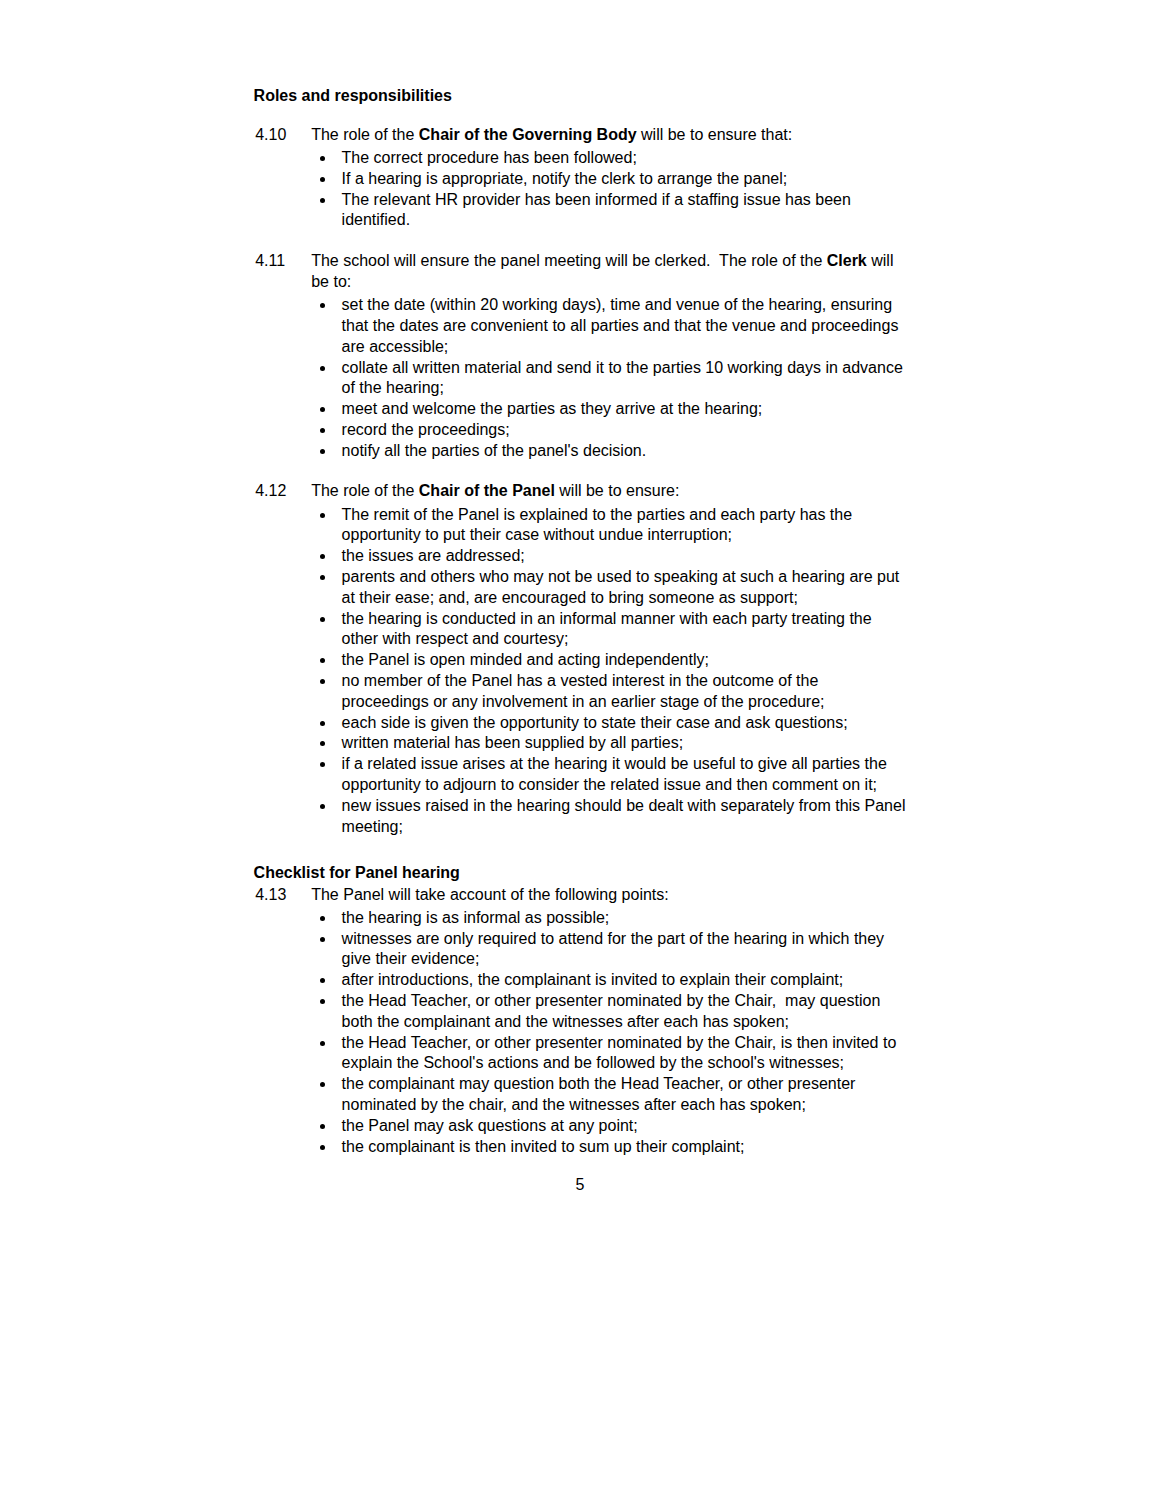Roles and responsibilities
4.10
The role of the Chair of the Governing Body will be to ensure that:
The correct procedure has been followed;
If a hearing is appropriate, notify the clerk to arrange the panel;
The relevant HR provider has been informed if a staffing issue has been identified.
4.11
The school will ensure the panel meeting will be clerked. The role of the Clerk will be to:
set the date (within 20 working days), time and venue of the hearing, ensuring that the dates are convenient to all parties and that the venue and proceedings are accessible;
collate all written material and send it to the parties 10 working days in advance of the hearing;
meet and welcome the parties as they arrive at the hearing;
record the proceedings;
notify all the parties of the panel's decision.
4.12
The role of the Chair of the Panel will be to ensure:
The remit of the Panel is explained to the parties and each party has the opportunity to put their case without undue interruption;
the issues are addressed;
parents and others who may not be used to speaking at such a hearing are put at their ease; and, are encouraged to bring someone as support;
the hearing is conducted in an informal manner with each party treating the other with respect and courtesy;
the Panel is open minded and acting independently;
no member of the Panel has a vested interest in the outcome of the proceedings or any involvement in an earlier stage of the procedure;
each side is given the opportunity to state their case and ask questions;
written material has been supplied by all parties;
if a related issue arises at the hearing it would be useful to give all parties the opportunity to adjourn to consider the related issue and then comment on it;
new issues raised in the hearing should be dealt with separately from this Panel meeting;
Checklist for Panel hearing
4.13
The Panel will take account of the following points:
the hearing is as informal as possible;
witnesses are only required to attend for the part of the hearing in which they give their evidence;
after introductions, the complainant is invited to explain their complaint;
the Head Teacher, or other presenter nominated by the Chair, may question both the complainant and the witnesses after each has spoken;
the Head Teacher, or other presenter nominated by the Chair, is then invited to explain the School's actions and be followed by the school's witnesses;
the complainant may question both the Head Teacher, or other presenter nominated by the chair, and the witnesses after each has spoken;
the Panel may ask questions at any point;
the complainant is then invited to sum up their complaint;
5